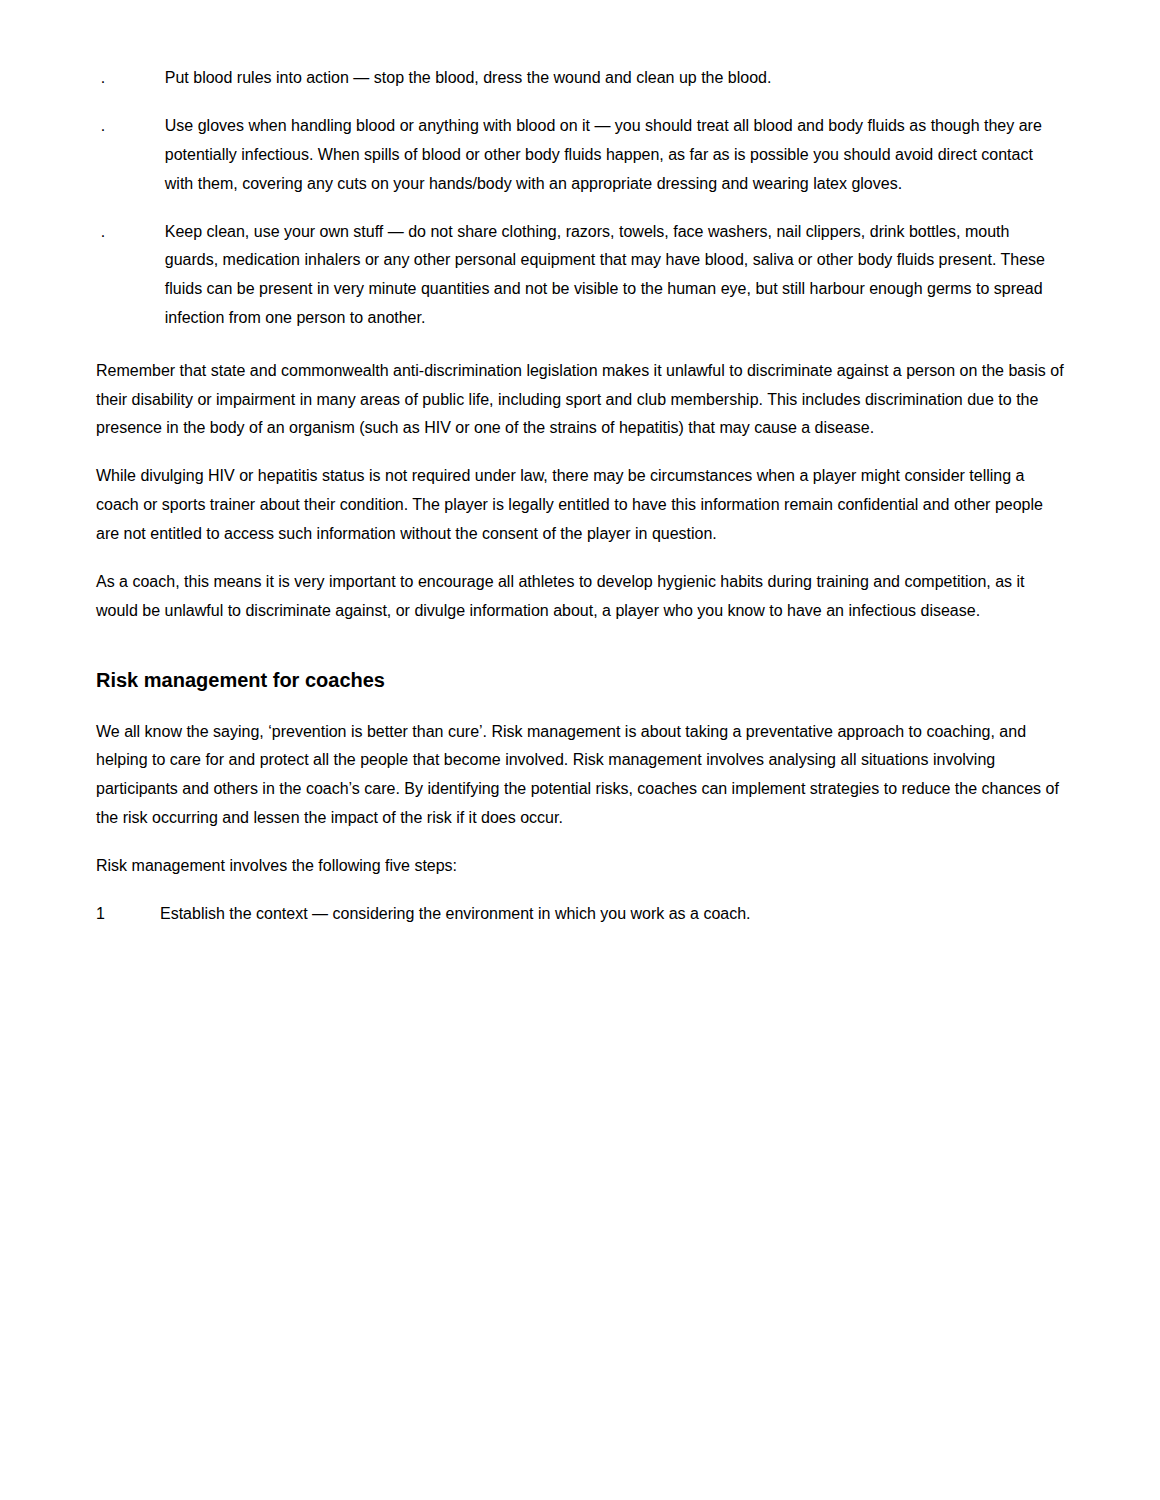. Put blood rules into action — stop the blood, dress the wound and clean up the blood.
. Use gloves when handling blood or anything with blood on it — you should treat all blood and body fluids as though they are potentially infectious. When spills of blood or other body fluids happen, as far as is possible you should avoid direct contact with them, covering any cuts on your hands/body with an appropriate dressing and wearing latex gloves.
. Keep clean, use your own stuff — do not share clothing, razors, towels, face washers, nail clippers, drink bottles, mouth guards, medication inhalers or any other personal equipment that may have blood, saliva or other body fluids present. These fluids can be present in very minute quantities and not be visible to the human eye, but still harbour enough germs to spread infection from one person to another.
Remember that state and commonwealth anti-discrimination legislation makes it unlawful to discriminate against a person on the basis of their disability or impairment in many areas of public life, including sport and club membership. This includes discrimination due to the presence in the body of an organism (such as HIV or one of the strains of hepatitis) that may cause a disease.
While divulging HIV or hepatitis status is not required under law, there may be circumstances when a player might consider telling a coach or sports trainer about their condition. The player is legally entitled to have this information remain confidential and other people are not entitled to access such information without the consent of the player in question.
As a coach, this means it is very important to encourage all athletes to develop hygienic habits during training and competition, as it would be unlawful to discriminate against, or divulge information about, a player who you know to have an infectious disease.
Risk management for coaches
We all know the saying, ‘prevention is better than cure’. Risk management is about taking a preventative approach to coaching, and helping to care for and protect all the people that become involved. Risk management involves analysing all situations involving participants and others in the coach’s care. By identifying the potential risks, coaches can implement strategies to reduce the chances of the risk occurring and lessen the impact of the risk if it does occur.
Risk management involves the following five steps:
1 Establish the context — considering the environment in which you work as a coach.